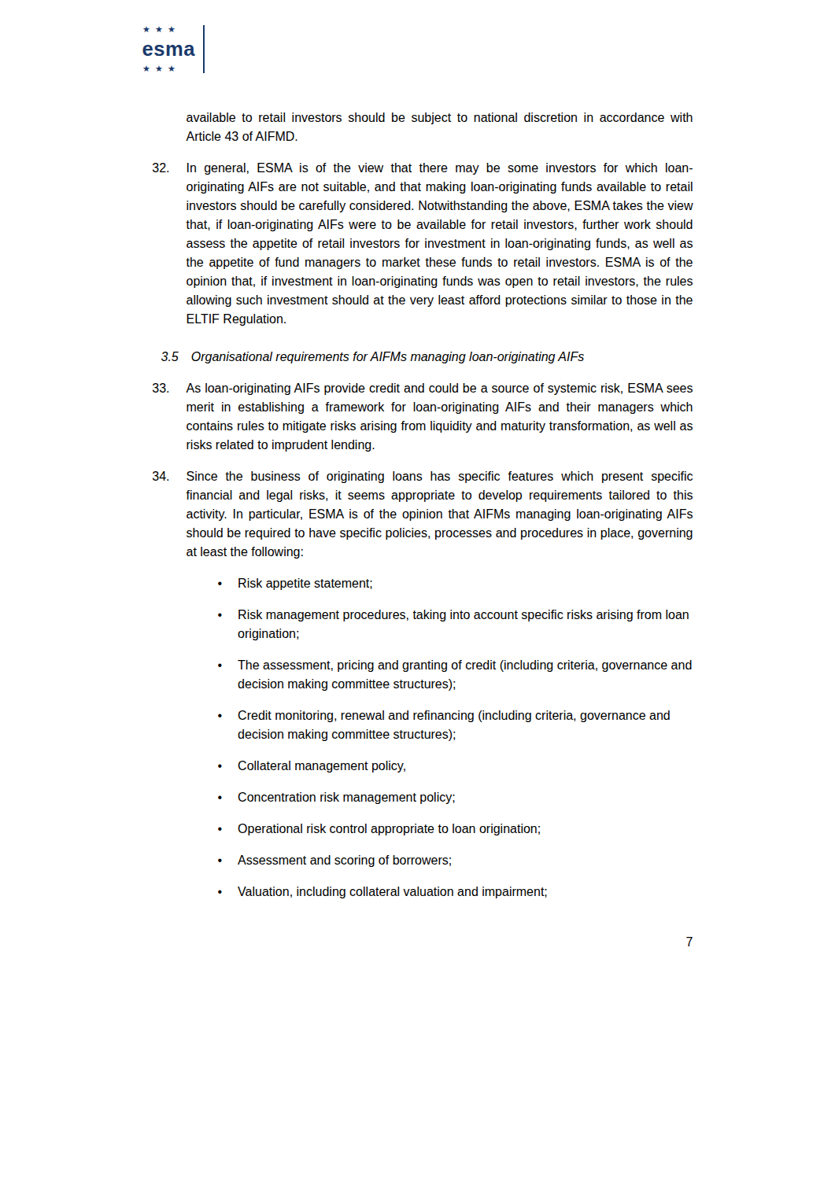★ ★ ★
esma
★ ★ ★
available to retail investors should be subject to national discretion in accordance with Article 43 of AIFMD.
32. In general, ESMA is of the view that there may be some investors for which loan-originating AIFs are not suitable, and that making loan-originating funds available to retail investors should be carefully considered. Notwithstanding the above, ESMA takes the view that, if loan-originating AIFs were to be available for retail investors, further work should assess the appetite of retail investors for investment in loan-originating funds, as well as the appetite of fund managers to market these funds to retail investors. ESMA is of the opinion that, if investment in loan-originating funds was open to retail investors, the rules allowing such investment should at the very least afford protections similar to those in the ELTIF Regulation.
3.5 Organisational requirements for AIFMs managing loan-originating AIFs
33. As loan-originating AIFs provide credit and could be a source of systemic risk, ESMA sees merit in establishing a framework for loan-originating AIFs and their managers which contains rules to mitigate risks arising from liquidity and maturity transformation, as well as risks related to imprudent lending.
34. Since the business of originating loans has specific features which present specific financial and legal risks, it seems appropriate to develop requirements tailored to this activity. In particular, ESMA is of the opinion that AIFMs managing loan-originating AIFs should be required to have specific policies, processes and procedures in place, governing at least the following:
Risk appetite statement;
Risk management procedures, taking into account specific risks arising from loan origination;
The assessment, pricing and granting of credit (including criteria, governance and decision making committee structures);
Credit monitoring, renewal and refinancing (including criteria, governance and decision making committee structures);
Collateral management policy,
Concentration risk management policy;
Operational risk control appropriate to loan origination;
Assessment and scoring of borrowers;
Valuation, including collateral valuation and impairment;
7